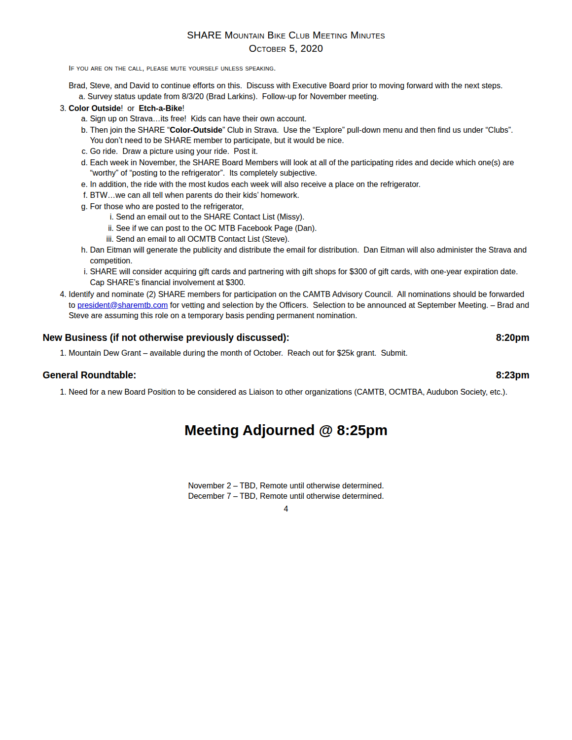SHARE Mountain Bike Club Meeting Minutes October 5, 2020
If you are on the call, please mute yourself unless speaking.
Brad, Steve, and David to continue efforts on this. Discuss with Executive Board prior to moving forward with the next steps.
Survey status update from 8/3/20 (Brad Larkins). Follow-up for November meeting.
Color Outside! or Etch-a-Bike!
Sign up on Strava…its free! Kids can have their own account.
Then join the SHARE “Color-Outside” Club in Strava. Use the “Explore” pull-down menu and then find us under “Clubs”. You don’t need to be SHARE member to participate, but it would be nice.
Go ride. Draw a picture using your ride. Post it.
Each week in November, the SHARE Board Members will look at all of the participating rides and decide which one(s) are “worthy” of “posting to the refrigerator”. Its completely subjective.
In addition, the ride with the most kudos each week will also receive a place on the refrigerator.
BTW…we can all tell when parents do their kids’ homework.
For those who are posted to the refrigerator,
Send an email out to the SHARE Contact List (Missy).
See if we can post to the OC MTB Facebook Page (Dan).
Send an email to all OCMTB Contact List (Steve).
Dan Eitman will generate the publicity and distribute the email for distribution. Dan Eitman will also administer the Strava and competition.
SHARE will consider acquiring gift cards and partnering with gift shops for $300 of gift cards, with one-year expiration date. Cap SHARE’s financial involvement at $300.
Identify and nominate (2) SHARE members for participation on the CAMTB Advisory Council. All nominations should be forwarded to president@sharemtb.com for vetting and selection by the Officers. Selection to be announced at September Meeting. – Brad and Steve are assuming this role on a temporary basis pending permanent nomination.
New Business (if not otherwise previously discussed): 8:20pm
Mountain Dew Grant – available during the month of October. Reach out for $25k grant. Submit.
General Roundtable: 8:23pm
Need for a new Board Position to be considered as Liaison to other organizations (CAMTB, OCMTBA, Audubon Society, etc.).
Meeting Adjourned @ 8:25pm
November 2 – TBD, Remote until otherwise determined.
December 7 – TBD, Remote until otherwise determined.
4